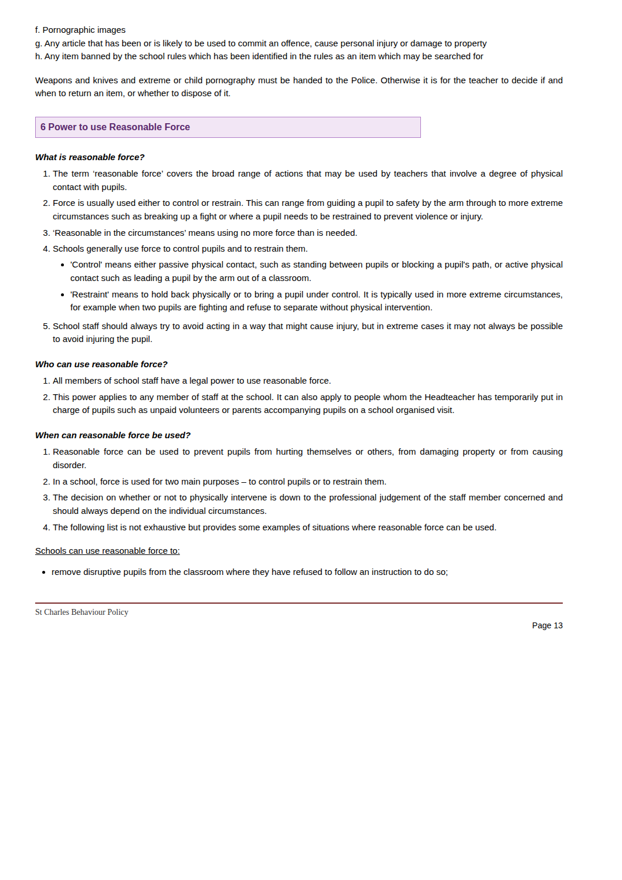f. Pornographic images
g. Any article that has been or is likely to be used to commit an offence, cause personal injury or damage to property
h. Any item banned by the school rules which has been identified in the rules as an item which may be searched for
Weapons and knives and extreme or child pornography must be handed to the Police. Otherwise it is for the teacher to decide if and when to return an item, or whether to dispose of it.
6 Power to use Reasonable Force
What is reasonable force?
The term ‘reasonable force’ covers the broad range of actions that may be used by teachers that involve a degree of physical contact with pupils.
Force is usually used either to control or restrain. This can range from guiding a pupil to safety by the arm through to more extreme circumstances such as breaking up a fight or where a pupil needs to be restrained to prevent violence or injury.
‘Reasonable in the circumstances’ means using no more force than is needed.
Schools generally use force to control pupils and to restrain them.
'Control' means either passive physical contact, such as standing between pupils or blocking a pupil's path, or active physical contact such as leading a pupil by the arm out of a classroom.
'Restraint' means to hold back physically or to bring a pupil under control. It is typically used in more extreme circumstances, for example when two pupils are fighting and refuse to separate without physical intervention.
School staff should always try to avoid acting in a way that might cause injury, but in extreme cases it may not always be possible to avoid injuring the pupil.
Who can use reasonable force?
All members of school staff have a legal power to use reasonable force.
This power applies to any member of staff at the school. It can also apply to people whom the Headteacher has temporarily put in charge of pupils such as unpaid volunteers or parents accompanying pupils on a school organised visit.
When can reasonable force be used?
Reasonable force can be used to prevent pupils from hurting themselves or others, from damaging property or from causing disorder.
In a school, force is used for two main purposes – to control pupils or to restrain them.
The decision on whether or not to physically intervene is down to the professional judgement of the staff member concerned and should always depend on the individual circumstances.
The following list is not exhaustive but provides some examples of situations where reasonable force can be used.
Schools can use reasonable force to:
remove disruptive pupils from the classroom where they have refused to follow an instruction to do so;
St Charles Behaviour Policy
Page 13